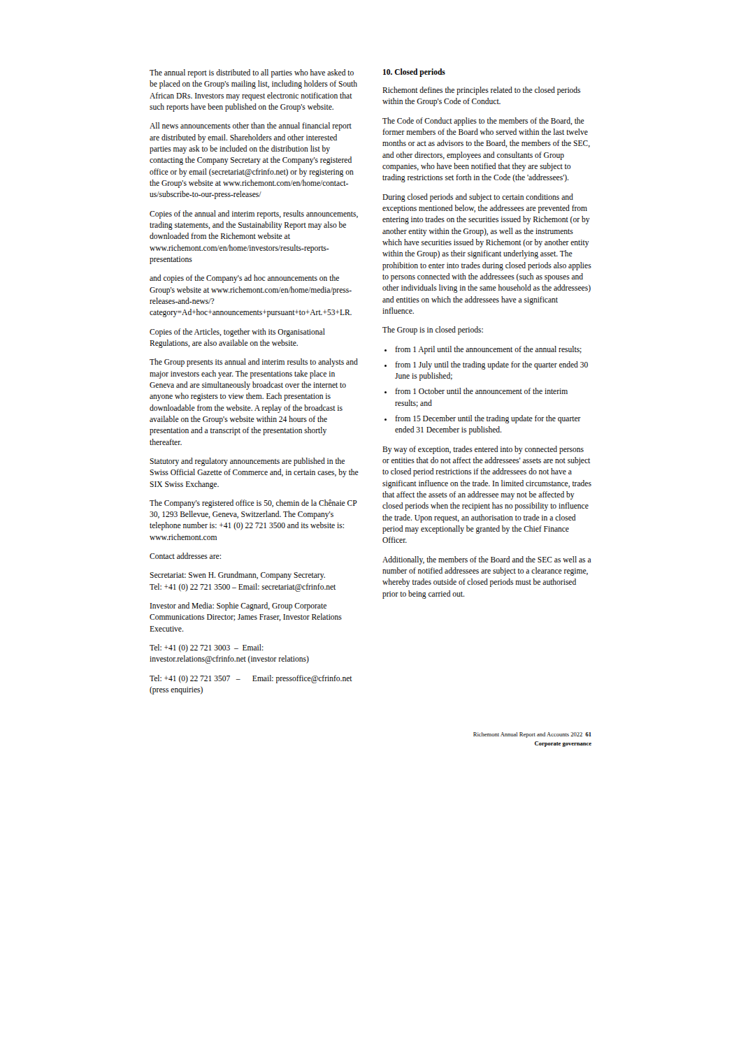The annual report is distributed to all parties who have asked to be placed on the Group's mailing list, including holders of South African DRs. Investors may request electronic notification that such reports have been published on the Group's website.
All news announcements other than the annual financial report are distributed by email. Shareholders and other interested parties may ask to be included on the distribution list by contacting the Company Secretary at the Company's registered office or by email (secretariat@cfrinfo.net) or by registering on the Group's website at www.richemont.com/en/home/contact-us/subscribe-to-our-press-releases/
Copies of the annual and interim reports, results announcements, trading statements, and the Sustainability Report may also be downloaded from the Richemont website at www.richemont.com/en/home/investors/results-reports-presentations
and copies of the Company's ad hoc announcements on the Group's website at www.richemont.com/en/home/media/press-releases-and-news/?category=Ad+hoc+announcements+pursuant+to+Art.+53+LR.
Copies of the Articles, together with its Organisational Regulations, are also available on the website.
The Group presents its annual and interim results to analysts and major investors each year. The presentations take place in Geneva and are simultaneously broadcast over the internet to anyone who registers to view them. Each presentation is downloadable from the website. A replay of the broadcast is available on the Group's website within 24 hours of the presentation and a transcript of the presentation shortly thereafter.
Statutory and regulatory announcements are published in the Swiss Official Gazette of Commerce and, in certain cases, by the SIX Swiss Exchange.
The Company's registered office is 50, chemin de la Chênaie CP 30, 1293 Bellevue, Geneva, Switzerland. The Company's telephone number is: +41 (0) 22 721 3500 and its website is: www.richemont.com
Contact addresses are:
Secretariat: Swen H. Grundmann, Company Secretary.
Tel: +41 (0) 22 721 3500 – Email: secretariat@cfrinfo.net
Investor and Media: Sophie Cagnard, Group Corporate Communications Director; James Fraser, Investor Relations Executive.
Tel: +41 (0) 22 721 3003 – Email: investor.relations@cfrinfo.net (investor relations)
Tel: +41 (0) 22 721 3507 – Email: pressoffice@cfrinfo.net (press enquiries)
10. Closed periods
Richemont defines the principles related to the closed periods within the Group's Code of Conduct.
The Code of Conduct applies to the members of the Board, the former members of the Board who served within the last twelve months or act as advisors to the Board, the members of the SEC, and other directors, employees and consultants of Group companies, who have been notified that they are subject to trading restrictions set forth in the Code (the 'addressees').
During closed periods and subject to certain conditions and exceptions mentioned below, the addressees are prevented from entering into trades on the securities issued by Richemont (or by another entity within the Group), as well as the instruments which have securities issued by Richemont (or by another entity within the Group) as their significant underlying asset. The prohibition to enter into trades during closed periods also applies to persons connected with the addressees (such as spouses and other individuals living in the same household as the addressees) and entities on which the addressees have a significant influence.
The Group is in closed periods:
from 1 April until the announcement of the annual results;
from 1 July until the trading update for the quarter ended 30 June is published;
from 1 October until the announcement of the interim results; and
from 15 December until the trading update for the quarter ended 31 December is published.
By way of exception, trades entered into by connected persons or entities that do not affect the addressees' assets are not subject to closed period restrictions if the addressees do not have a significant influence on the trade. In limited circumstance, trades that affect the assets of an addressee may not be affected by closed periods when the recipient has no possibility to influence the trade. Upon request, an authorisation to trade in a closed period may exceptionally be granted by the Chief Finance Officer.
Additionally, the members of the Board and the SEC as well as a number of notified addressees are subject to a clearance regime, whereby trades outside of closed periods must be authorised prior to being carried out.
Richemont Annual Report and Accounts 2022 61
Corporate governance